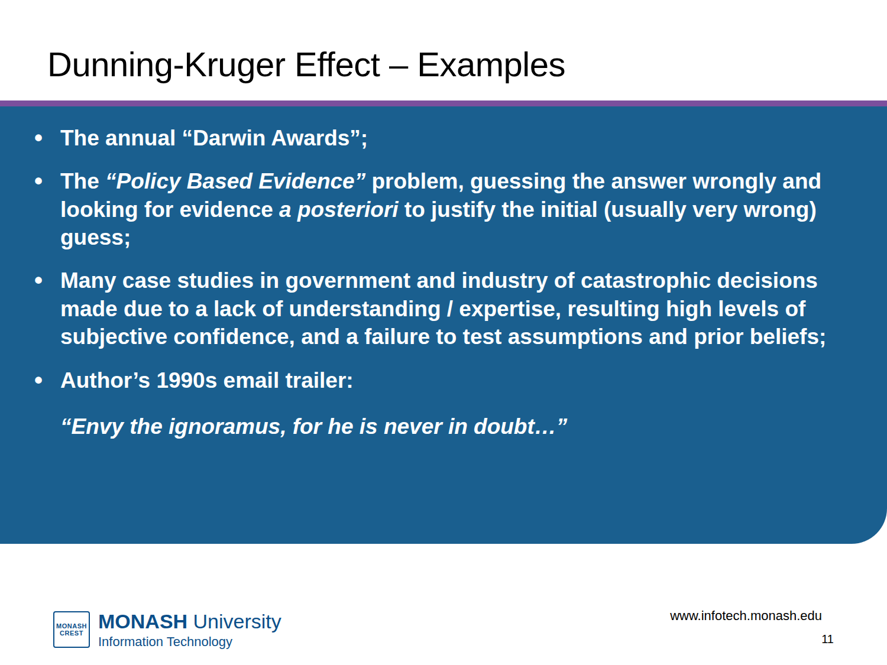Dunning-Kruger Effect – Examples
The annual “Darwin Awards”;
The “Policy Based Evidence” problem, guessing the answer wrongly and looking for evidence a posteriori to justify the initial (usually very wrong) guess;
Many case studies in government and industry of catastrophic decisions made due to a lack of understanding / expertise, resulting high levels of subjective confidence, and a failure to test assumptions and prior beliefs;
Author’s 1990s email trailer:
“Envy the ignoramus, for he is never in doubt…”
MONASH
CREST
MONASH University
Information Technology
www.infotech.monash.edu
11